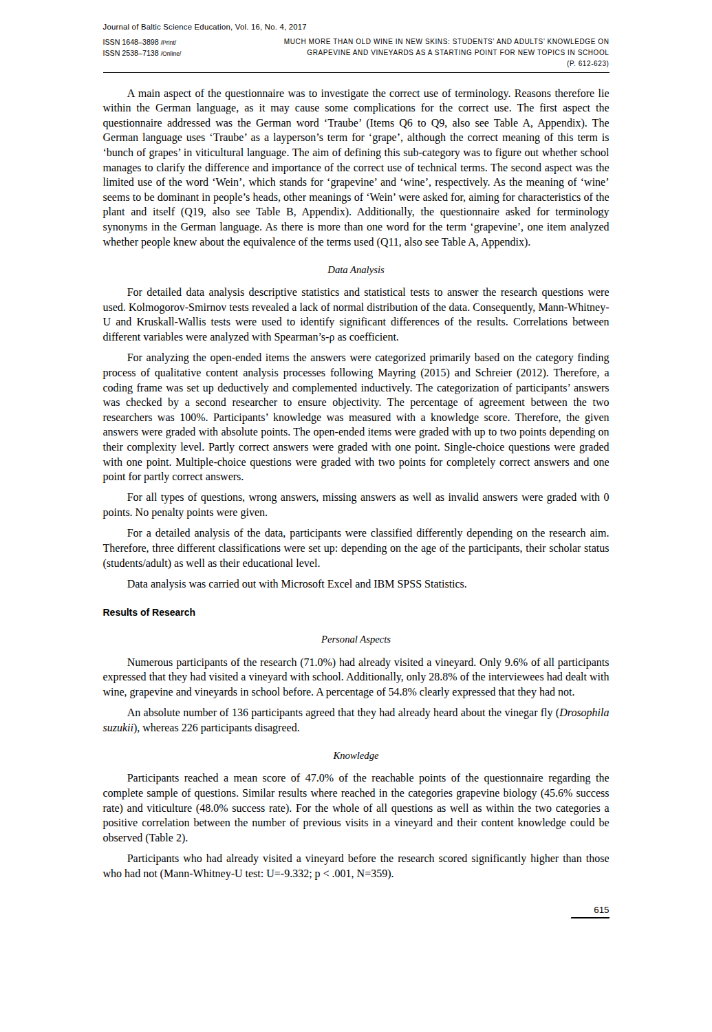Journal of Baltic Science Education, Vol. 16, No. 4, 2017
ISSN 1648–3898 /Print/
ISSN 2538–7138 /Online/
much more than old wine in new skins: students’ and adults’ knowledge on
grapevine and vineyards as a starting point for new topics in school
(p. 612-623)
A main aspect of the questionnaire was to investigate the correct use of terminology. Reasons therefore lie within the German language, as it may cause some complications for the correct use. The first aspect the questionnaire addressed was the German word ‘Traube’ (Items Q6 to Q9, also see Table A, Appendix). The German language uses ‘Traube’ as a layperson’s term for ‘grape’, although the correct meaning of this term is ‘bunch of grapes’ in viticultural language. The aim of defining this sub-category was to figure out whether school manages to clarify the difference and importance of the correct use of technical terms. The second aspect was the limited use of the word ‘Wein’, which stands for ‘grapevine’ and ‘wine’, respectively. As the meaning of ‘wine’ seems to be dominant in people’s heads, other meanings of ‘Wein’ were asked for, aiming for characteristics of the plant and itself (Q19, also see Table B, Appendix). Additionally, the questionnaire asked for terminology synonyms in the German language. As there is more than one word for the term ‘grapevine’, one item analyzed whether people knew about the equivalence of the terms used (Q11, also see Table A, Appendix).
Data Analysis
For detailed data analysis descriptive statistics and statistical tests to answer the research questions were used. Kolmogorov-Smirnov tests revealed a lack of normal distribution of the data. Consequently, Mann-Whitney-U and Kruskall-Wallis tests were used to identify significant differences of the results. Correlations between different variables were analyzed with Spearman’s-ρ as coefficient.
For analyzing the open-ended items the answers were categorized primarily based on the category finding process of qualitative content analysis processes following Mayring (2015) and Schreier (2012). Therefore, a coding frame was set up deductively and complemented inductively. The categorization of participants’ answers was checked by a second researcher to ensure objectivity. The percentage of agreement between the two researchers was 100%. Participants’ knowledge was measured with a knowledge score. Therefore, the given answers were graded with absolute points. The open-ended items were graded with up to two points depending on their complexity level. Partly correct answers were graded with one point. Single-choice questions were graded with one point. Multiple-choice questions were graded with two points for completely correct answers and one point for partly correct answers.
For all types of questions, wrong answers, missing answers as well as invalid answers were graded with 0 points. No penalty points were given.
For a detailed analysis of the data, participants were classified differently depending on the research aim. Therefore, three different classifications were set up: depending on the age of the participants, their scholar status (students/adult) as well as their educational level.
Data analysis was carried out with Microsoft Excel and IBM SPSS Statistics.
Results of Research
Personal Aspects
Numerous participants of the research (71.0%) had already visited a vineyard. Only 9.6% of all participants expressed that they had visited a vineyard with school. Additionally, only 28.8% of the interviewees had dealt with wine, grapevine and vineyards in school before. A percentage of 54.8% clearly expressed that they had not.
An absolute number of 136 participants agreed that they had already heard about the vinegar fly (Drosophila suzukii), whereas 226 participants disagreed.
Knowledge
Participants reached a mean score of 47.0% of the reachable points of the questionnaire regarding the complete sample of questions. Similar results where reached in the categories grapevine biology (45.6% success rate) and viticulture (48.0% success rate). For the whole of all questions as well as within the two categories a positive correlation between the number of previous visits in a vineyard and their content knowledge could be observed (Table 2).
Participants who had already visited a vineyard before the research scored significantly higher than those who had not (Mann-Whitney-U test: U=-9.332; p < .001, N=359).
615